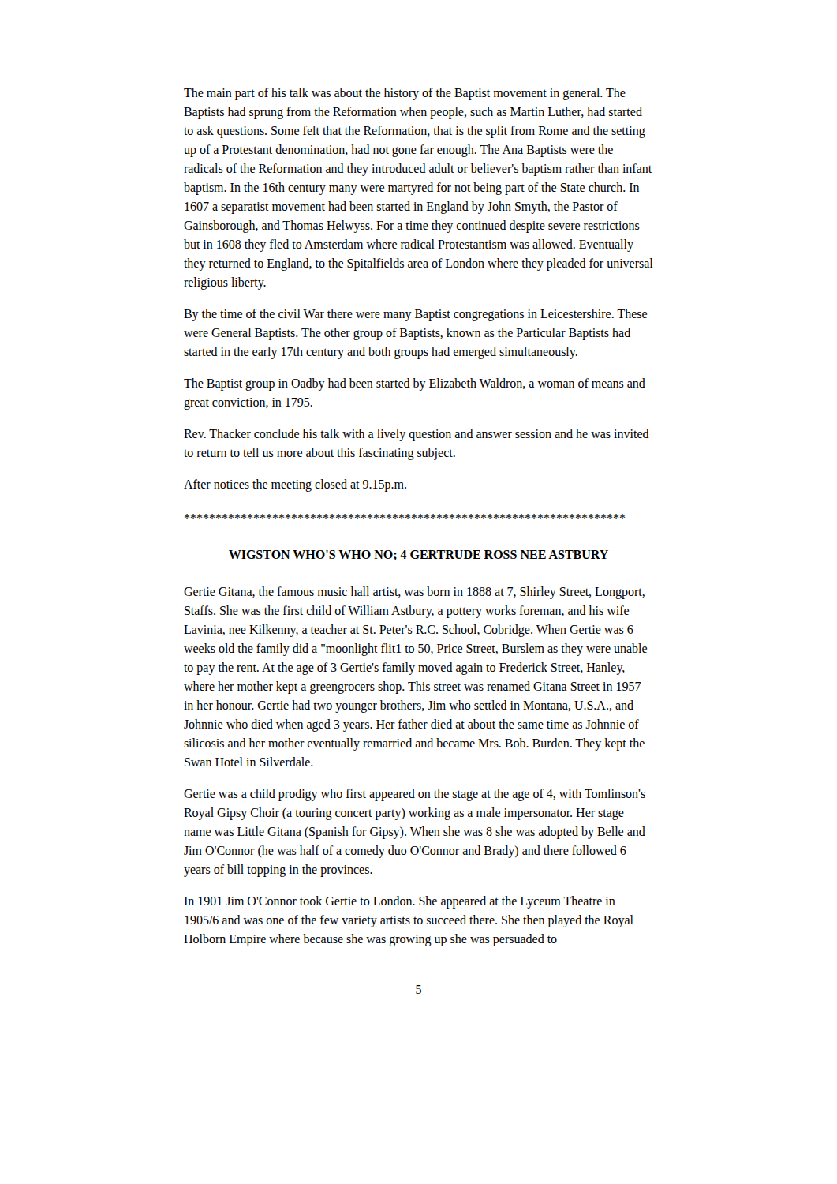The main part of his talk was about the history of the Baptist movement in general. The Baptists had sprung from the Reformation when people, such as Martin Luther, had started to ask questions. Some felt that the Reformation, that is the split from Rome and the setting up of a Protestant denomination, had not gone far enough. The Ana Baptists were the radicals of the Reformation and they introduced adult or believer's baptism rather than infant baptism. In the 16th century many were martyred for not being part of the State church. In 1607 a separatist movement had been started in England by John Smyth, the Pastor of Gainsborough, and Thomas Helwyss. For a time they continued despite severe restrictions but in 1608 they fled to Amsterdam where radical Protestantism was allowed. Eventually they returned to England, to the Spitalfields area of London where they pleaded for universal religious liberty.
By the time of the civil War there were many Baptist congregations in Leicestershire. These were General Baptists. The other group of Baptists, known as the Particular Baptists had started in the early 17th century and both groups had emerged simultaneously.
The Baptist group in Oadby had been started by Elizabeth Waldron, a woman of means and great conviction, in 1795.
Rev. Thacker conclude his talk with a lively question and answer session and he was invited to return to tell us more about this fascinating subject.
After notices the meeting closed at 9.15p.m.
**********************************************************************
WIGSTON WHO'S WHO NO; 4 GERTRUDE ROSS NEE ASTBURY
Gertie Gitana, the famous music hall artist, was born in 1888 at 7, Shirley Street, Longport, Staffs. She was the first child of William Astbury, a pottery works foreman, and his wife Lavinia, nee Kilkenny, a teacher at St. Peter's R.C. School, Cobridge. When Gertie was 6 weeks old the family did a "moonlight flit1 to 50, Price Street, Burslem as they were unable to pay the rent. At the age of 3 Gertie's family moved again to Frederick Street, Hanley, where her mother kept a greengrocers shop. This street was renamed Gitana Street in 1957 in her honour. Gertie had two younger brothers, Jim who settled in Montana, U.S.A., and Johnnie who died when aged 3 years. Her father died at about the same time as Johnnie of silicosis and her mother eventually remarried and became Mrs. Bob. Burden. They kept the Swan Hotel in Silverdale.
Gertie was a child prodigy who first appeared on the stage at the age of 4, with Tomlinson's Royal Gipsy Choir (a touring concert party) working as a male impersonator. Her stage name was Little Gitana (Spanish for Gipsy). When she was 8 she was adopted by Belle and Jim O'Connor (he was half of a comedy duo O'Connor and Brady) and there followed 6 years of bill topping in the provinces.
In 1901 Jim O'Connor took Gertie to London. She appeared at the Lyceum Theatre in 1905/6 and was one of the few variety artists to succeed there. She then played the Royal Holborn Empire where because she was growing up she was persuaded to
5